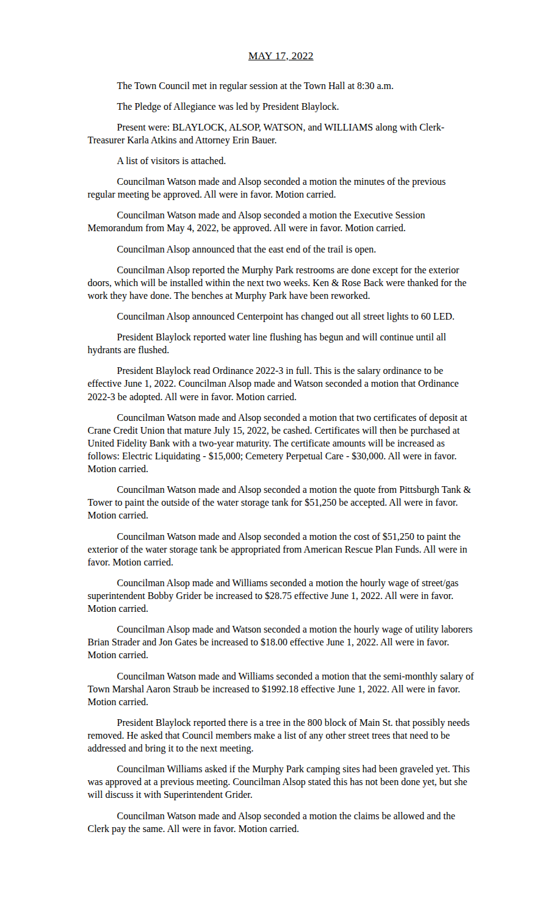MAY 17, 2022
The Town Council met in regular session at the Town Hall at 8:30 a.m.
The Pledge of Allegiance was led by President Blaylock.
Present were: BLAYLOCK, ALSOP, WATSON, and WILLIAMS along with Clerk-Treasurer Karla Atkins and Attorney Erin Bauer.
A list of visitors is attached.
Councilman Watson made and Alsop seconded a motion the minutes of the previous regular meeting be approved. All were in favor. Motion carried.
Councilman Watson made and Alsop seconded a motion the Executive Session Memorandum from May 4, 2022, be approved. All were in favor. Motion carried.
Councilman Alsop announced that the east end of the trail is open.
Councilman Alsop reported the Murphy Park restrooms are done except for the exterior doors, which will be installed within the next two weeks. Ken & Rose Back were thanked for the work they have done. The benches at Murphy Park have been reworked.
Councilman Alsop announced Centerpoint has changed out all street lights to 60 LED.
President Blaylock reported water line flushing has begun and will continue until all hydrants are flushed.
President Blaylock read Ordinance 2022-3 in full. This is the salary ordinance to be effective June 1, 2022. Councilman Alsop made and Watson seconded a motion that Ordinance 2022-3 be adopted. All were in favor. Motion carried.
Councilman Watson made and Alsop seconded a motion that two certificates of deposit at Crane Credit Union that mature July 15, 2022, be cashed. Certificates will then be purchased at United Fidelity Bank with a two-year maturity. The certificate amounts will be increased as follows: Electric Liquidating - $15,000; Cemetery Perpetual Care - $30,000. All were in favor. Motion carried.
Councilman Watson made and Alsop seconded a motion the quote from Pittsburgh Tank & Tower to paint the outside of the water storage tank for $51,250 be accepted. All were in favor. Motion carried.
Councilman Watson made and Alsop seconded a motion the cost of $51,250 to paint the exterior of the water storage tank be appropriated from American Rescue Plan Funds. All were in favor. Motion carried.
Councilman Alsop made and Williams seconded a motion the hourly wage of street/gas superintendent Bobby Grider be increased to $28.75 effective June 1, 2022. All were in favor. Motion carried.
Councilman Alsop made and Watson seconded a motion the hourly wage of utility laborers Brian Strader and Jon Gates be increased to $18.00 effective June 1, 2022. All were in favor. Motion carried.
Councilman Watson made and Williams seconded a motion that the semi-monthly salary of Town Marshal Aaron Straub be increased to $1992.18 effective June 1, 2022. All were in favor. Motion carried.
President Blaylock reported there is a tree in the 800 block of Main St. that possibly needs removed. He asked that Council members make a list of any other street trees that need to be addressed and bring it to the next meeting.
Councilman Williams asked if the Murphy Park camping sites had been graveled yet. This was approved at a previous meeting. Councilman Alsop stated this has not been done yet, but she will discuss it with Superintendent Grider.
Councilman Watson made and Alsop seconded a motion the claims be allowed and the Clerk pay the same. All were in favor. Motion carried.